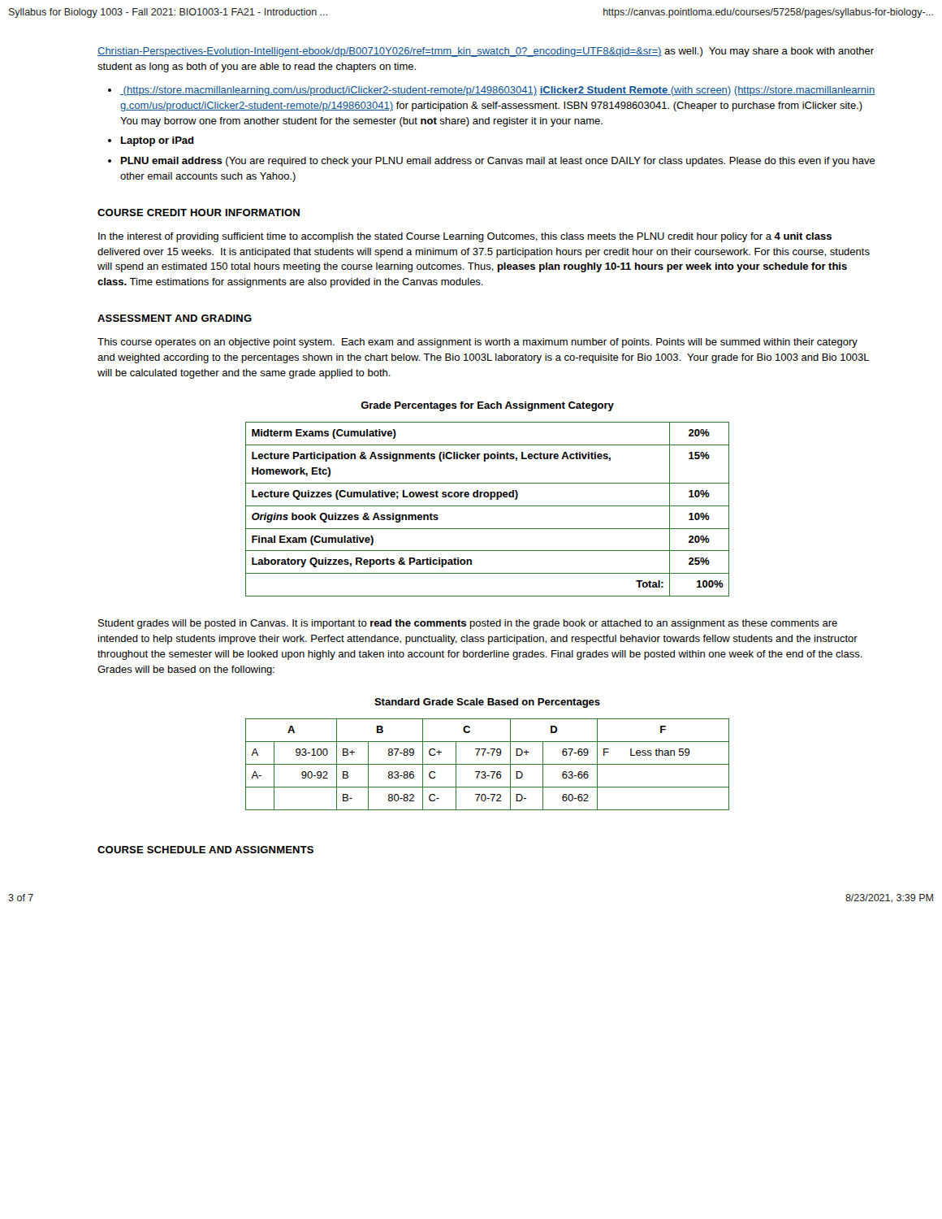Syllabus for Biology 1003 - Fall 2021: BIO1003-1 FA21 - Introduction ...
https://canvas.pointloma.edu/courses/57258/pages/syllabus-for-biology-...
Christian-Perspectives-Evolution-Intelligent-ebook/dp/B00710Y026/ref=tmm_kin_swatch_0?_encoding=UTF8&qid=&sr=) as well.) You may share a book with another student as long as both of you are able to read the chapters on time.
(https://store.macmillanlearning.com/us/product/iClicker2-student-remote/p/1498603041) iClicker2 Student Remote (with screen) (https://store.macmillanlearning.com/us/product/iClicker2-student-remote/p/1498603041) for participation & self-assessment. ISBN 9781498603041. (Cheaper to purchase from iClicker site.) You may borrow one from another student for the semester (but not share) and register it in your name.
Laptop or iPad
PLNU email address (You are required to check your PLNU email address or Canvas mail at least once DAILY for class updates. Please do this even if you have other email accounts such as Yahoo.)
COURSE CREDIT HOUR INFORMATION
In the interest of providing sufficient time to accomplish the stated Course Learning Outcomes, this class meets the PLNU credit hour policy for a 4 unit class delivered over 15 weeks. It is anticipated that students will spend a minimum of 37.5 participation hours per credit hour on their coursework. For this course, students will spend an estimated 150 total hours meeting the course learning outcomes. Thus, pleases plan roughly 10-11 hours per week into your schedule for this class. Time estimations for assignments are also provided in the Canvas modules.
ASSESSMENT AND GRADING
This course operates on an objective point system. Each exam and assignment is worth a maximum number of points. Points will be summed within their category and weighted according to the percentages shown in the chart below. The Bio 1003L laboratory is a co-requisite for Bio 1003. Your grade for Bio 1003 and Bio 1003L will be calculated together and the same grade applied to both.
Grade Percentages for Each Assignment Category
| Midterm Exams (Cumulative) | 20% |
| Lecture Participation & Assignments (iClicker points, Lecture Activities, Homework, Etc) | 15% |
| Lecture Quizzes (Cumulative; Lowest score dropped) | 10% |
| Origins book Quizzes & Assignments | 10% |
| Final Exam (Cumulative) | 20% |
| Laboratory Quizzes, Reports & Participation | 25% |
| Total: | 100% |
Student grades will be posted in Canvas. It is important to read the comments posted in the grade book or attached to an assignment as these comments are intended to help students improve their work. Perfect attendance, punctuality, class participation, and respectful behavior towards fellow students and the instructor throughout the semester will be looked upon highly and taken into account for borderline grades. Final grades will be posted within one week of the end of the class. Grades will be based on the following:
Standard Grade Scale Based on Percentages
| A | B | C | D | F |
| --- | --- | --- | --- | --- |
| A | 93-100 | B+ | 87-89 | C+ | 77-79 | D+ | 67-69 | F Less than 59 |
| A- | 90-92 | B | 83-86 | C | 73-76 | D | 63-66 | |
| | | B- | 80-82 | C- | 70-72 | D- | 60-62 | |
COURSE SCHEDULE AND ASSIGNMENTS
3 of 7
8/23/2021, 3:39 PM